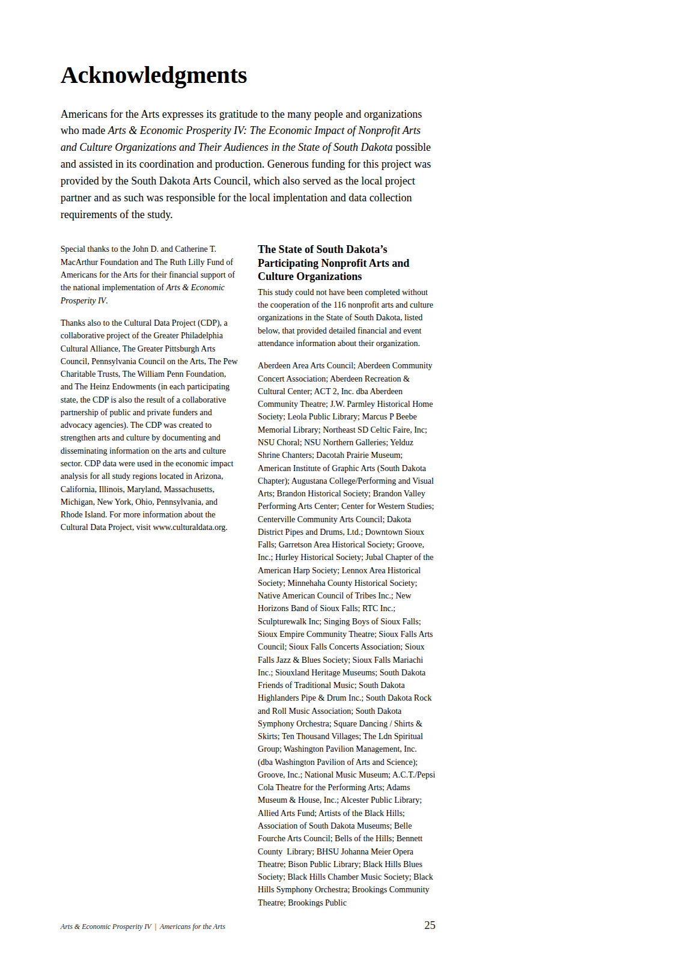Acknowledgments
Americans for the Arts expresses its gratitude to the many people and organizations who made Arts & Economic Prosperity IV: The Economic Impact of Nonprofit Arts and Culture Organizations and Their Audiences in the State of South Dakota possible and assisted in its coordination and production. Generous funding for this project was provided by the South Dakota Arts Council, which also served as the local project partner and as such was responsible for the local implentation and data collection requirements of the study.
Special thanks to the John D. and Catherine T. MacArthur Foundation and The Ruth Lilly Fund of Americans for the Arts for their financial support of the national implementation of Arts & Economic Prosperity IV.
Thanks also to the Cultural Data Project (CDP), a collaborative project of the Greater Philadelphia Cultural Alliance, The Greater Pittsburgh Arts Council, Pennsylvania Council on the Arts, The Pew Charitable Trusts, The William Penn Foundation, and The Heinz Endowments (in each participating state, the CDP is also the result of a collaborative partnership of public and private funders and advocacy agencies). The CDP was created to strengthen arts and culture by documenting and disseminating information on the arts and culture sector. CDP data were used in the economic impact analysis for all study regions located in Arizona, California, Illinois, Maryland, Massachusetts, Michigan, New York, Ohio, Pennsylvania, and Rhode Island. For more information about the Cultural Data Project, visit www.culturaldata.org.
The State of South Dakota’s Participating Nonprofit Arts and Culture Organizations
This study could not have been completed without the cooperation of the 116 nonprofit arts and culture organizations in the State of South Dakota, listed below, that provided detailed financial and event attendance information about their organization.
Aberdeen Area Arts Council; Aberdeen Community Concert Association; Aberdeen Recreation & Cultural Center; ACT 2, Inc. dba Aberdeen Community Theatre; J.W. Parmley Historical Home Society; Leola Public Library; Marcus P Beebe Memorial Library; Northeast SD Celtic Faire, Inc; NSU Choral; NSU Northern Galleries; Yelduz Shrine Chanters; Dacotah Prairie Museum; American Institute of Graphic Arts (South Dakota Chapter); Augustana College/Performing and Visual Arts; Brandon Historical Society; Brandon Valley Performing Arts Center; Center for Western Studies; Centerville Community Arts Council; Dakota District Pipes and Drums, Ltd.; Downtown Sioux Falls; Garretson Area Historical Society; Groove, Inc.; Hurley Historical Society; Jubal Chapter of the American Harp Society; Lennox Area Historical Society; Minnehaha County Historical Society; Native American Council of Tribes Inc.; New Horizons Band of Sioux Falls; RTC Inc.; Sculpturewalk Inc; Singing Boys of Sioux Falls; Sioux Empire Community Theatre; Sioux Falls Arts Council; Sioux Falls Concerts Association; Sioux Falls Jazz & Blues Society; Sioux Falls Mariachi Inc.; Siouxland Heritage Museums; South Dakota Friends of Traditional Music; South Dakota Highlanders Pipe & Drum Inc.; South Dakota Rock and Roll Music Association; South Dakota Symphony Orchestra; Square Dancing / Shirts & Skirts; Ten Thousand Villages; The Ldn Spiritual Group; Washington Pavilion Management, Inc. (dba Washington Pavilion of Arts and Science); Groove, Inc.; National Music Museum; A.C.T./Pepsi Cola Theatre for the Performing Arts; Adams Museum & House, Inc.; Alcester Public Library; Allied Arts Fund; Artists of the Black Hills; Association of South Dakota Museums; Belle Fourche Arts Council; Bells of the Hills; Bennett County Library; BHSU Johanna Meier Opera Theatre; Bison Public Library; Black Hills Blues Society; Black Hills Chamber Music Society; Black Hills Symphony Orchestra; Brookings Community Theatre; Brookings Public
Arts & Economic Prosperity IV | Americans for the Arts
25